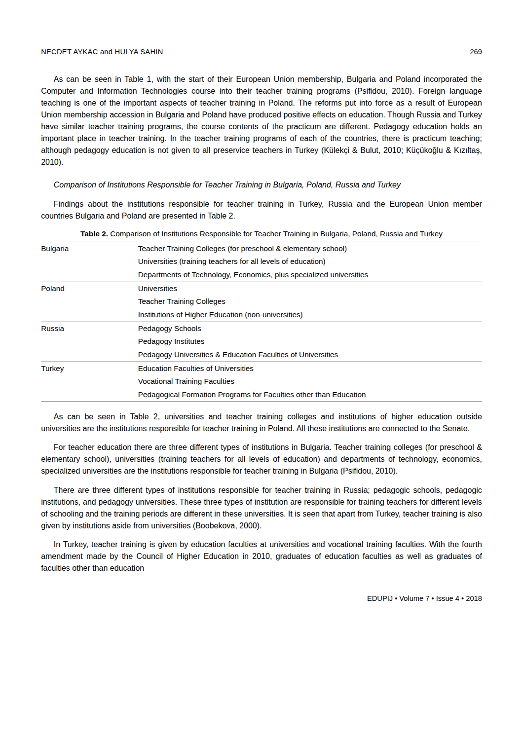NECDET AYKAC and HULYA SAHIN 269
As can be seen in Table 1, with the start of their European Union membership, Bulgaria and Poland incorporated the Computer and Information Technologies course into their teacher training programs (Psifidou, 2010). Foreign language teaching is one of the important aspects of teacher training in Poland. The reforms put into force as a result of European Union membership accession in Bulgaria and Poland have produced positive effects on education. Though Russia and Turkey have similar teacher training programs, the course contents of the practicum are different. Pedagogy education holds an important place in teacher training. In the teacher training programs of each of the countries, there is practicum teaching; although pedagogy education is not given to all preservice teachers in Turkey (Külekçi & Bulut, 2010; Küçükoğlu & Kızıltaş, 2010).
Comparison of Institutions Responsible for Teacher Training in Bulgaria, Poland, Russia and Turkey
Findings about the institutions responsible for teacher training in Turkey, Russia and the European Union member countries Bulgaria and Poland are presented in Table 2.
Table 2. Comparison of Institutions Responsible for Teacher Training in Bulgaria, Poland, Russia and Turkey
| Bulgaria | Teacher Training Colleges (for preschool & elementary school) |
| | Universities (training teachers for all levels of education) |
| | Departments of Technology, Economics, plus specialized universities |
| Poland | Universities |
| | Teacher Training Colleges |
| | Institutions of Higher Education (non-universities) |
| Russia | Pedagogy Schools |
| | Pedagogy Institutes |
| | Pedagogy Universities & Education Faculties of Universities |
| Turkey | Education Faculties of Universities |
| | Vocational Training Faculties |
| | Pedagogical Formation Programs for Faculties other than Education |
As can be seen in Table 2, universities and teacher training colleges and institutions of higher education outside universities are the institutions responsible for teacher training in Poland. All these institutions are connected to the Senate.
For teacher education there are three different types of institutions in Bulgaria. Teacher training colleges (for preschool & elementary school), universities (training teachers for all levels of education) and departments of technology, economics, specialized universities are the institutions responsible for teacher training in Bulgaria (Psifidou, 2010).
There are three different types of institutions responsible for teacher training in Russia; pedagogic schools, pedagogic institutions, and pedagogy universities. These three types of institution are responsible for training teachers for different levels of schooling and the training periods are different in these universities. It is seen that apart from Turkey, teacher training is also given by institutions aside from universities (Boobekova, 2000).
In Turkey, teacher training is given by education faculties at universities and vocational training faculties. With the fourth amendment made by the Council of Higher Education in 2010, graduates of education faculties as well as graduates of faculties other than education
EDUPIJ • Volume 7 • Issue 4 • 2018